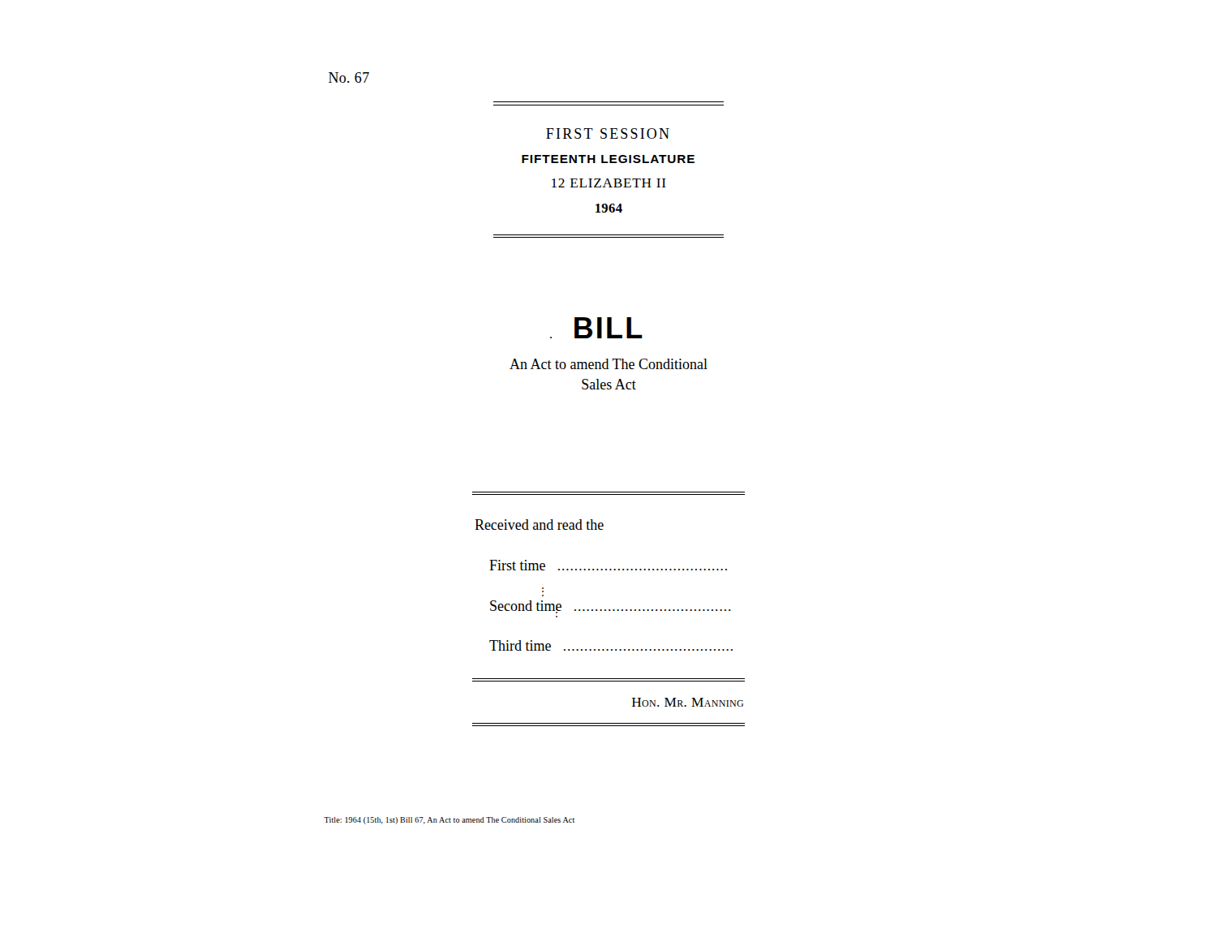No. 67
FIRST SESSION
FIFTEENTH LEGISLATURE
12 ELIZABETH II
1964
. BILL
An Act to amend The Conditional
Sales Act
Received and read the
First time ........................................
⋮ Second time ⋮ .....................................
Third time ........................................
Hon. Mr. Manning
Title: 1964 (15th, 1st) Bill 67, An Act to amend The Conditional Sales Act